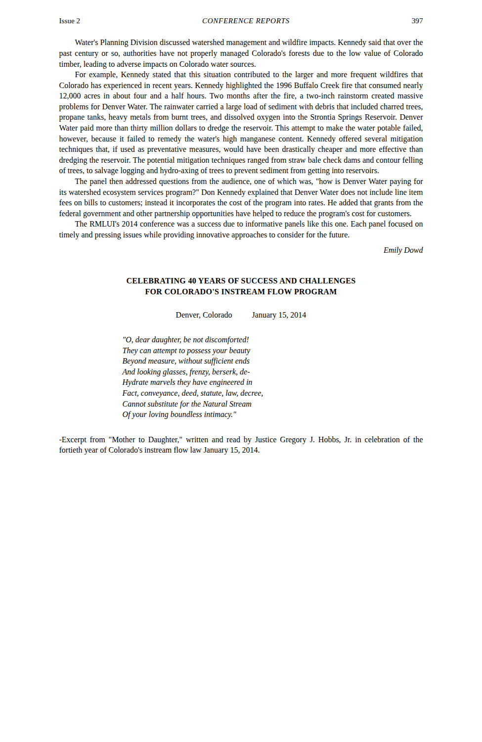Issue 2 CONFERENCE REPORTS 397
Water's Planning Division discussed watershed management and wildfire impacts. Kennedy said that over the past century or so, authorities have not properly managed Colorado's forests due to the low value of Colorado timber, leading to adverse impacts on Colorado water sources.
For example, Kennedy stated that this situation contributed to the larger and more frequent wildfires that Colorado has experienced in recent years. Kennedy highlighted the 1996 Buffalo Creek fire that consumed nearly 12,000 acres in about four and a half hours. Two months after the fire, a two-inch rainstorm created massive problems for Denver Water. The rainwater carried a large load of sediment with debris that included charred trees, propane tanks, heavy metals from burnt trees, and dissolved oxygen into the Strontia Springs Reservoir. Denver Water paid more than thirty million dollars to dredge the reservoir. This attempt to make the water potable failed, however, because it failed to remedy the water's high manganese content. Kennedy offered several mitigation techniques that, if used as preventative measures, would have been drastically cheaper and more effective than dredging the reservoir. The potential mitigation techniques ranged from straw bale check dams and contour felling of trees, to salvage logging and hydro-axing of trees to prevent sediment from getting into reservoirs.
The panel then addressed questions from the audience, one of which was, "how is Denver Water paying for its watershed ecosystem services program?" Don Kennedy explained that Denver Water does not include line item fees on bills to customers; instead it incorporates the cost of the program into rates. He added that grants from the federal government and other partnership opportunities have helped to reduce the program's cost for customers.
The RMLUI's 2014 conference was a success due to informative panels like this one. Each panel focused on timely and pressing issues while providing innovative approaches to consider for the future.
Emily Dowd
CELEBRATING 40 YEARS OF SUCCESS AND CHALLENGES
FOR COLORADO'S INSTREAM FLOW PROGRAM
Denver, Colorado January 15, 2014
"O, dear daughter, be not discomforted!
They can attempt to possess your beauty
Beyond measure, without sufficient ends
And looking glasses, frenzy, berserk, de-
Hydrate marvels they have engineered in
Fact, conveyance, deed, statute, law, decree,
Cannot substitute for the Natural Stream
Of your loving boundless intimacy."
-Excerpt from "Mother to Daughter," written and read by Justice Gregory J. Hobbs, Jr. in celebration of the fortieth year of Colorado's instream flow law January 15, 2014.